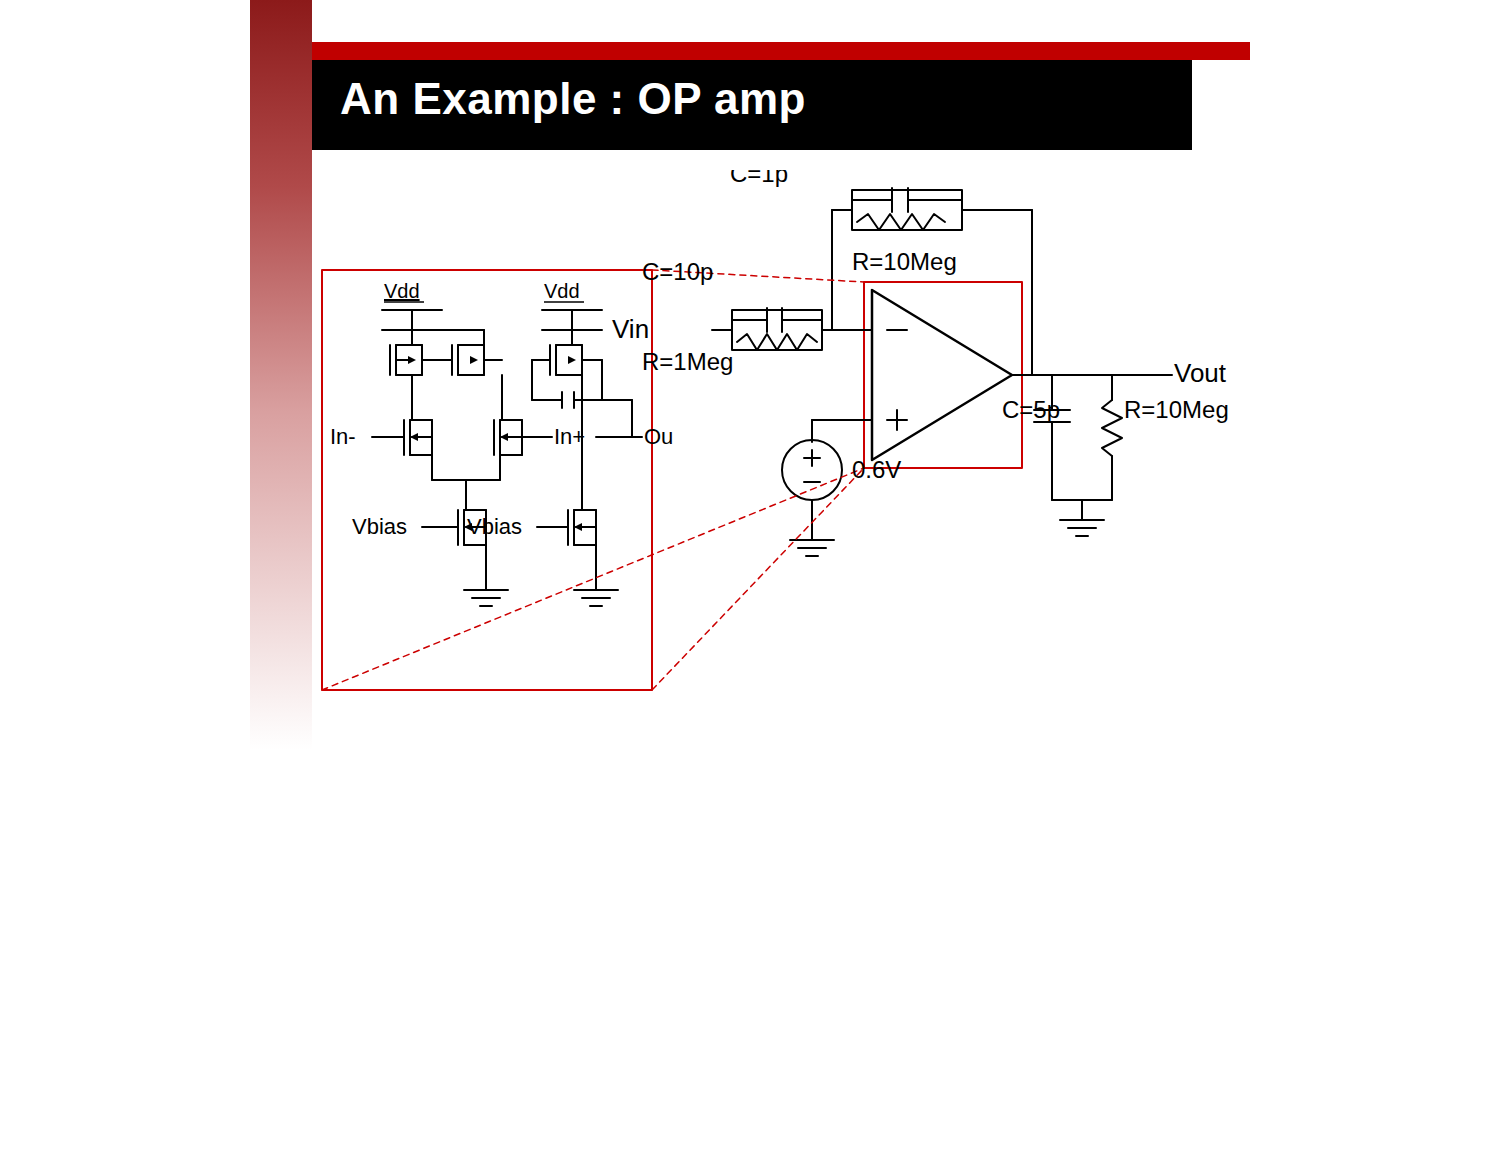An Example : OP amp
C=1p R=10Meg C=10p R=1Meg Vin Vout C=5p R=10Meg 0.6V Vdd Vdd In- In+ Ou Vbias Vbias